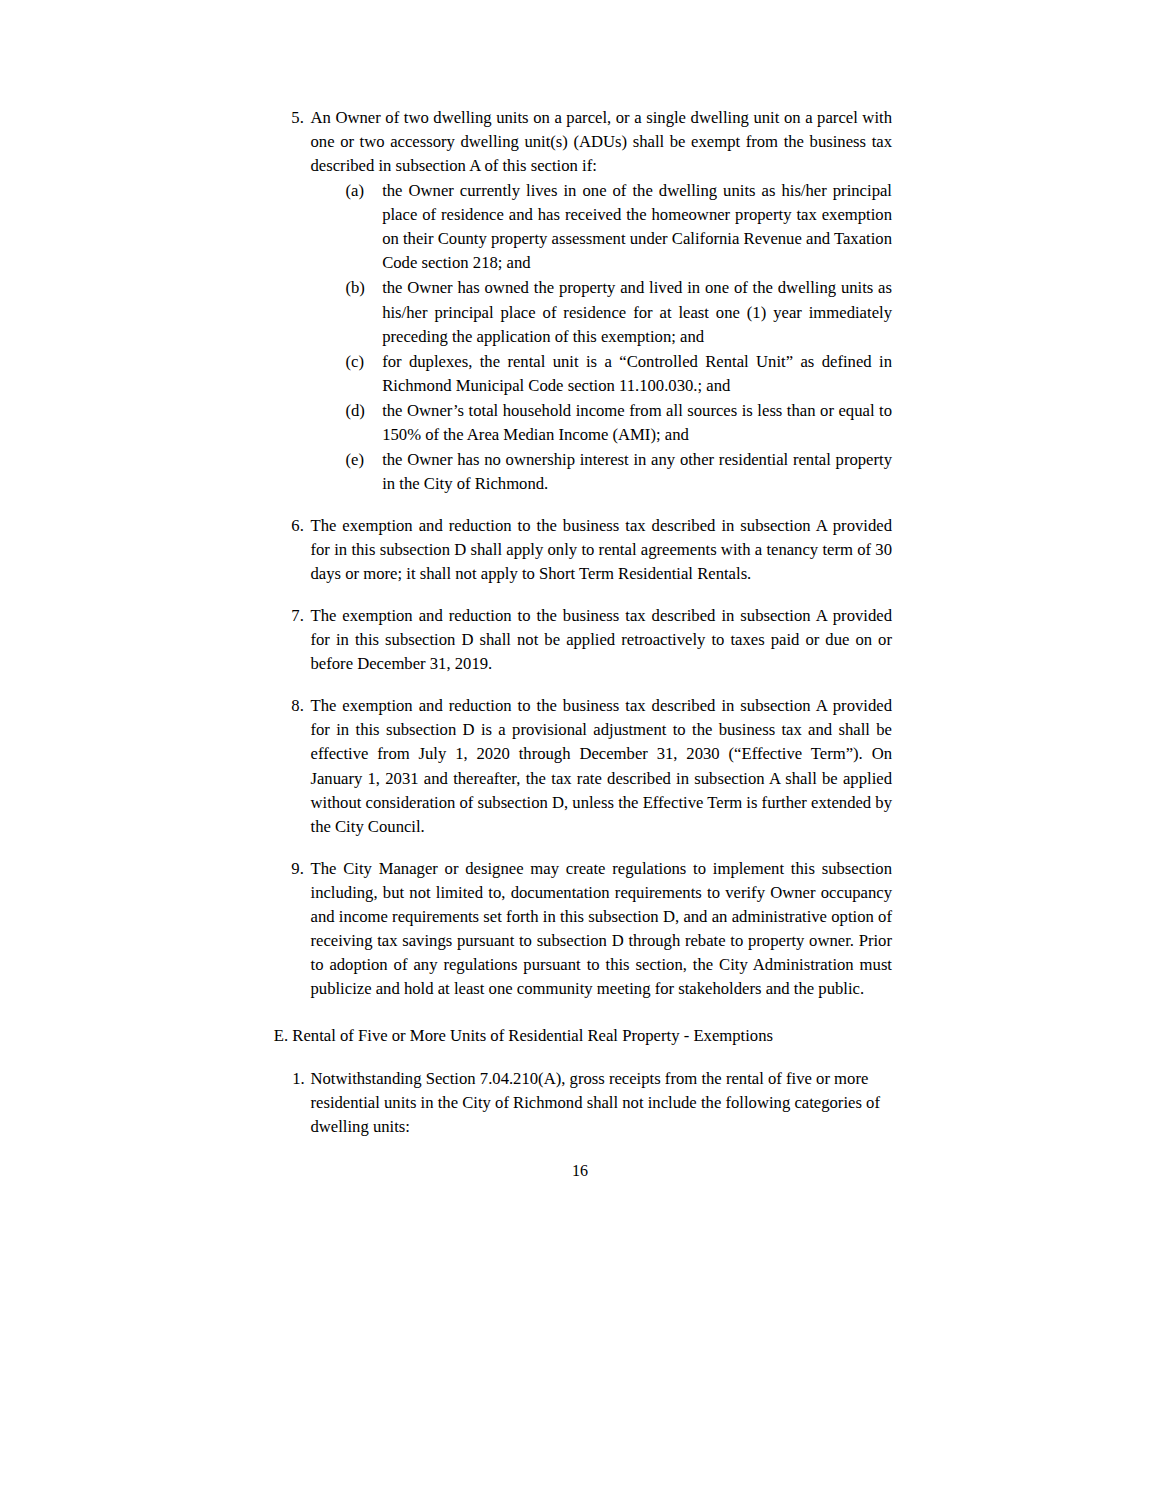5. An Owner of two dwelling units on a parcel, or a single dwelling unit on a parcel with one or two accessory dwelling unit(s) (ADUs) shall be exempt from the business tax described in subsection A of this section if:
(a) the Owner currently lives in one of the dwelling units as his/her principal place of residence and has received the homeowner property tax exemption on their County property assessment under California Revenue and Taxation Code section 218; and
(b) the Owner has owned the property and lived in one of the dwelling units as his/her principal place of residence for at least one (1) year immediately preceding the application of this exemption; and
(c) for duplexes, the rental unit is a “Controlled Rental Unit” as defined in Richmond Municipal Code section 11.100.030.; and
(d) the Owner’s total household income from all sources is less than or equal to 150% of the Area Median Income (AMI); and
(e) the Owner has no ownership interest in any other residential rental property in the City of Richmond.
6. The exemption and reduction to the business tax described in subsection A provided for in this subsection D shall apply only to rental agreements with a tenancy term of 30 days or more; it shall not apply to Short Term Residential Rentals.
7. The exemption and reduction to the business tax described in subsection A provided for in this subsection D shall not be applied retroactively to taxes paid or due on or before December 31, 2019.
8. The exemption and reduction to the business tax described in subsection A provided for in this subsection D is a provisional adjustment to the business tax and shall be effective from July 1, 2020 through December 31, 2030 (“Effective Term”). On January 1, 2031 and thereafter, the tax rate described in subsection A shall be applied without consideration of subsection D, unless the Effective Term is further extended by the City Council.
9. The City Manager or designee may create regulations to implement this subsection including, but not limited to, documentation requirements to verify Owner occupancy and income requirements set forth in this subsection D, and an administrative option of receiving tax savings pursuant to subsection D through rebate to property owner. Prior to adoption of any regulations pursuant to this section, the City Administration must publicize and hold at least one community meeting for stakeholders and the public.
E. Rental of Five or More Units of Residential Real Property - Exemptions
1. Notwithstanding Section 7.04.210(A), gross receipts from the rental of five or more residential units in the City of Richmond shall not include the following categories of dwelling units:
16